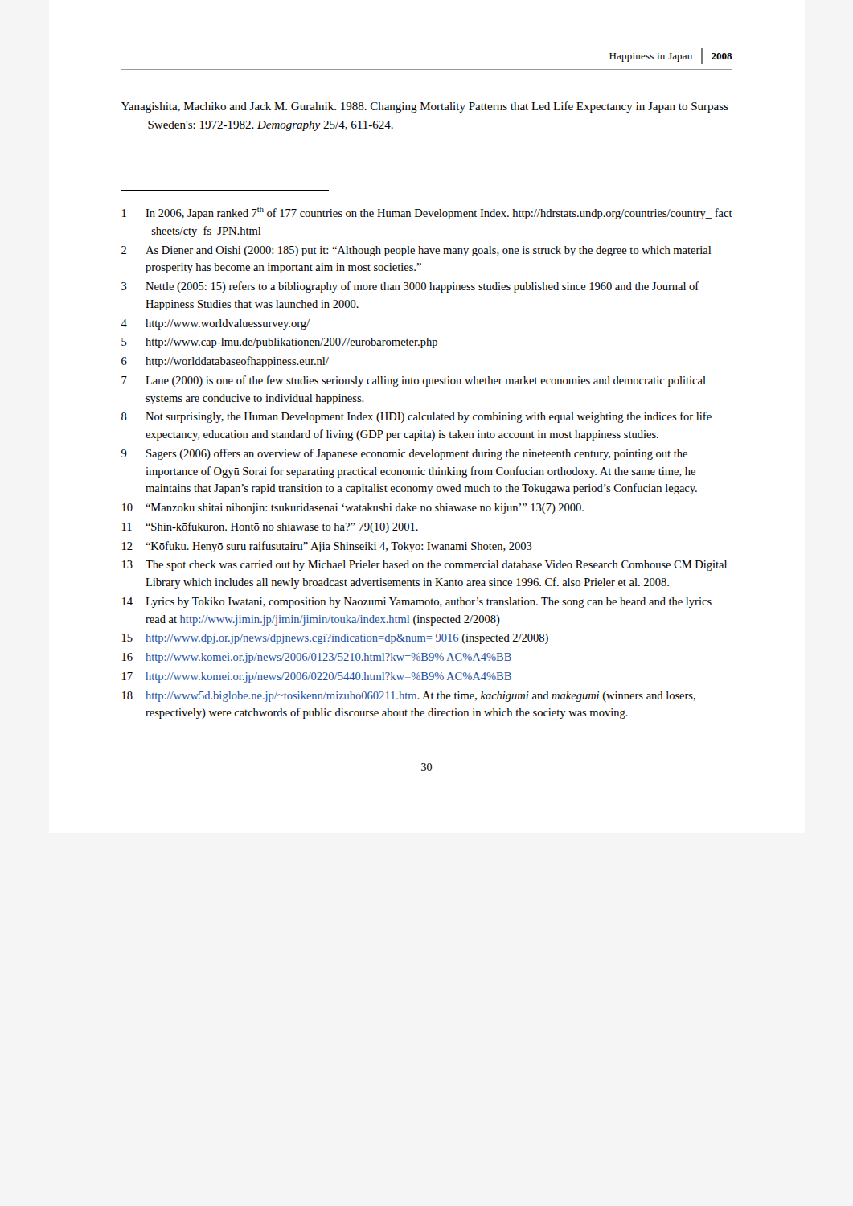Happiness in Japan 2008
Yanagishita, Machiko and Jack M. Guralnik. 1988. Changing Mortality Patterns that Led Life Expectancy in Japan to Surpass Sweden's: 1972-1982. Demography 25/4, 611-624.
1
In 2006, Japan ranked 7th of 177 countries on the Human Development Index. http://hdrstats.undp.org/countries/country_ fact_sheets/cty_fs_JPN.html
2
As Diener and Oishi (2000: 185) put it: “Although people have many goals, one is struck by the degree to which material prosperity has become an important aim in most societies.”
3
Nettle (2005: 15) refers to a bibliography of more than 3000 happiness studies published since 1960 and the Journal of Happiness Studies that was launched in 2000.
4
http://www.worldvaluessurvey.org/
5
http://www.cap-lmu.de/publikationen/2007/eurobarometer.php
6
http://worlddatabaseofhappiness.eur.nl/
7
Lane (2000) is one of the few studies seriously calling into question whether market economies and democratic political systems are conducive to individual happiness.
8
Not surprisingly, the Human Development Index (HDI) calculated by combining with equal weighting the indices for life expectancy, education and standard of living (GDP per capita) is taken into account in most happiness studies.
9
Sagers (2006) offers an overview of Japanese economic development during the nineteenth century, pointing out the importance of Ogyū Sorai for separating practical economic thinking from Confucian orthodoxy. At the same time, he maintains that Japan’s rapid transition to a capitalist economy owed much to the Tokugawa period’s Confucian legacy.
10
“Manzoku shitai nihonjin: tsukuridasenai ‘watakushi dake no shiawase no kijun’” 13(7) 2000.
11
“Shin-kōfukuron. Hontō no shiawase to ha?” 79(10) 2001.
12
“Kōfuku. Henyō suru raifusutairu” Ajia Shinseiki 4, Tokyo: Iwanami Shoten, 2003
13
The spot check was carried out by Michael Prieler based on the commercial database Video Research Comhouse CM Digital Library which includes all newly broadcast advertisements in Kanto area since 1996. Cf. also Prieler et al. 2008.
14
Lyrics by Tokiko Iwatani, composition by Naozumi Yamamoto, author’s translation. The song can be heard and the lyrics read at http://www.jimin.jp/jimin/jimin/touka/index.html (inspected 2/2008)
15
http://www.dpj.or.jp/news/dpjnews.cgi?indication=dp&num= 9016 (inspected 2/2008)
16
http://www.komei.or.jp/news/2006/0123/5210.html?kw=%B9% AC%A4%BB
17
http://www.komei.or.jp/news/2006/0220/5440.html?kw=%B9% AC%A4%BB
18
http://www5d.biglobe.ne.jp/~tosikenn/mizuho060211.htm. At the time, kachigumi and makegumi (winners and losers, respectively) were catchwords of public discourse about the direction in which the society was moving.
30